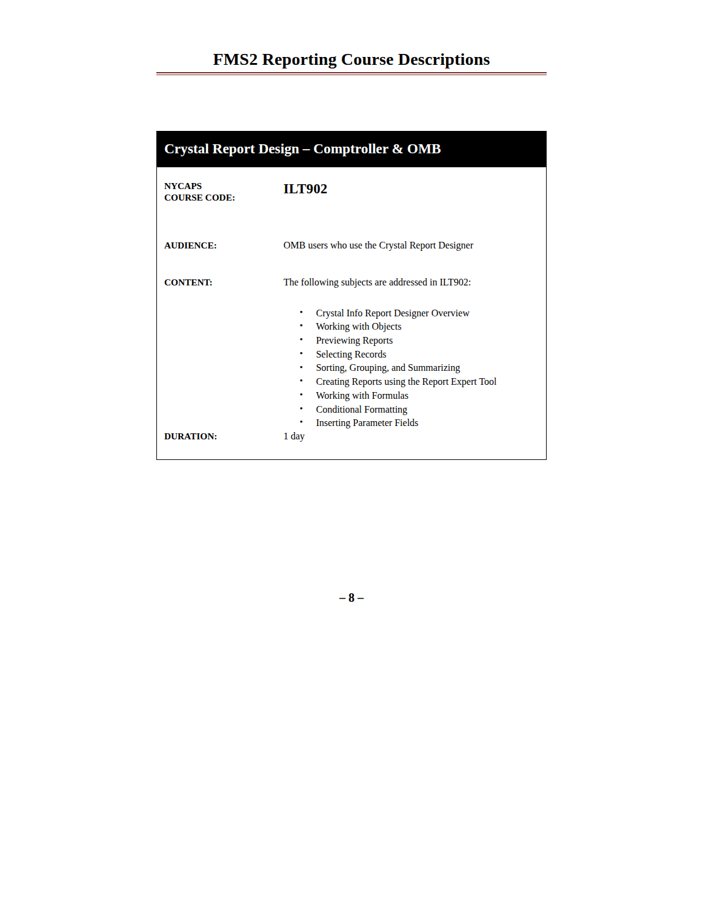FMS2 Reporting Course Descriptions
Crystal Report Design – Comptroller & OMB
| NYCAPS COURSE CODE: | ILT902 |
| AUDIENCE: | OMB users who use the Crystal Report Designer |
| CONTENT: | The following subjects are addressed in ILT902: Crystal Info Report Designer Overview Working with Objects Previewing Reports Selecting Records Sorting, Grouping, and Summarizing Creating Reports using the Report Expert Tool Working with Formulas Conditional Formatting Inserting Parameter Fields |
| DURATION: | 1 day |
– 8 –